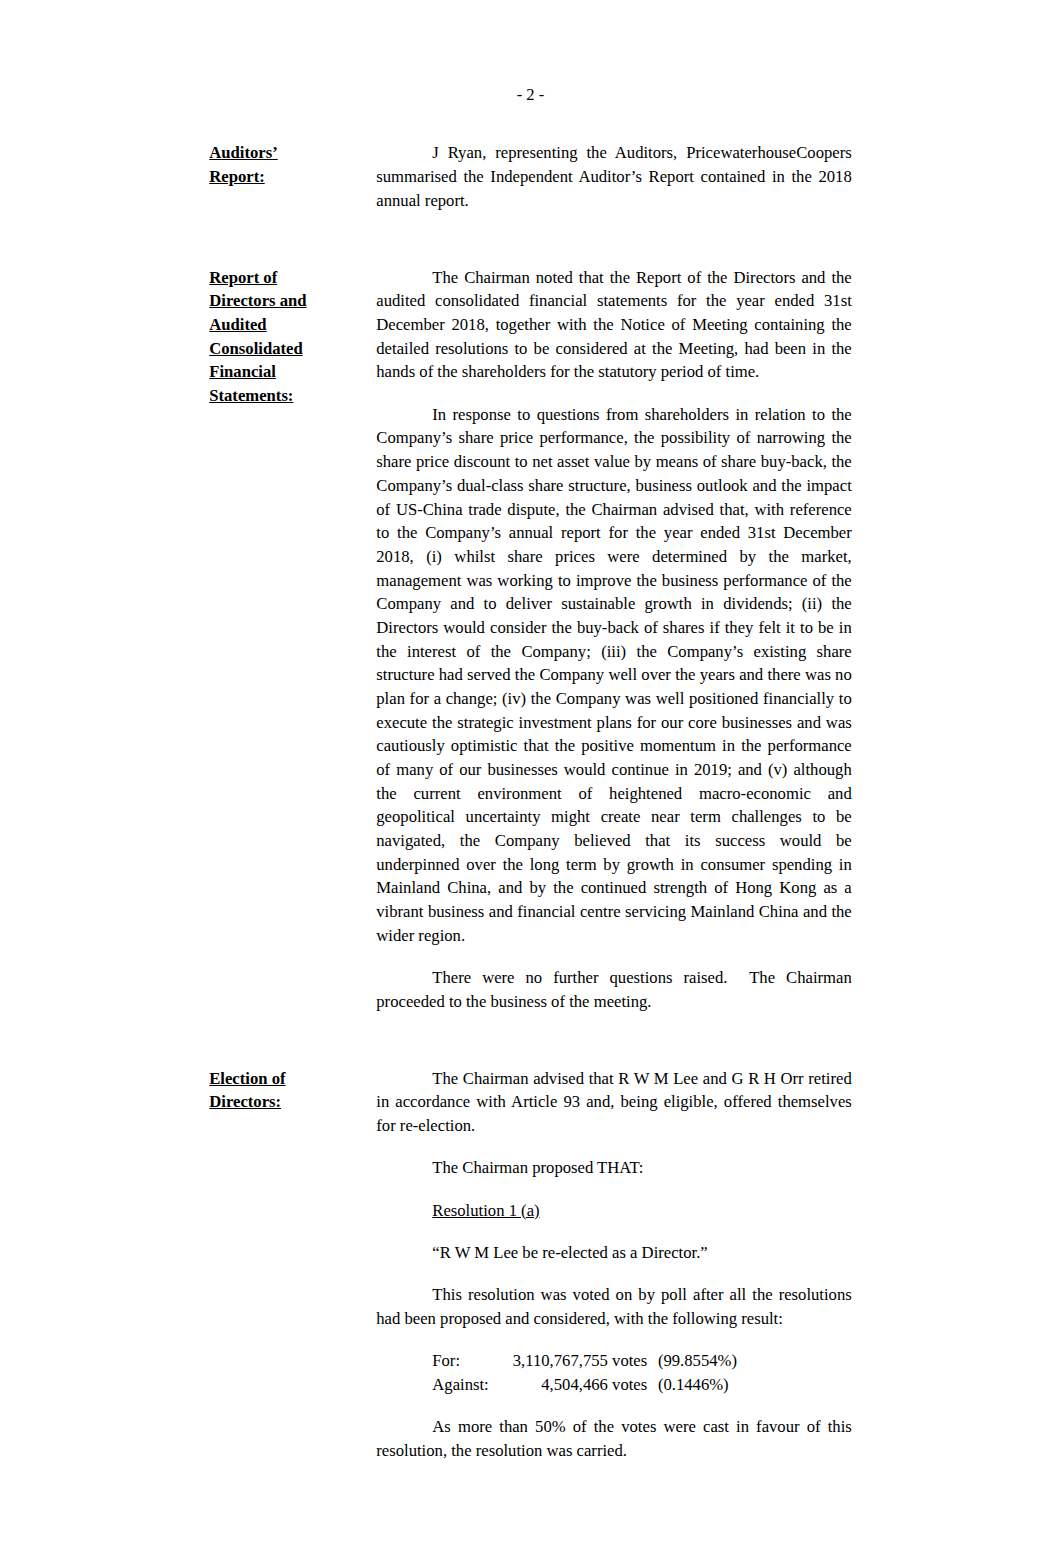- 2 -
| Auditors’ Report: | J Ryan, representing the Auditors, PricewaterhouseCoopers summarised the Independent Auditor’s Report contained in the 2018 annual report. |
| Report of Directors and Audited Consolidated Financial Statements: | The Chairman noted that the Report of the Directors and the audited consolidated financial statements for the year ended 31st December 2018, together with the Notice of Meeting containing the detailed resolutions to be considered at the Meeting, had been in the hands of the shareholders for the statutory period of time. In response to questions from shareholders in relation to the Company’s share price performance, the possibility of narrowing the share price discount to net asset value by means of share buy-back, the Company’s dual-class share structure, business outlook and the impact of US-China trade dispute, the Chairman advised that, with reference to the Company’s annual report for the year ended 31st December 2018, (i) whilst share prices were determined by the market, management was working to improve the business performance of the Company and to deliver sustainable growth in dividends; (ii) the Directors would consider the buy-back of shares if they felt it to be in the interest of the Company; (iii) the Company’s existing share structure had served the Company well over the years and there was no plan for a change; (iv) the Company was well positioned financially to execute the strategic investment plans for our core businesses and was cautiously optimistic that the positive momentum in the performance of many of our businesses would continue in 2019; and (v) although the current environment of heightened macro-economic and geopolitical uncertainty might create near term challenges to be navigated, the Company believed that its success would be underpinned over the long term by growth in consumer spending in Mainland China, and by the continued strength of Hong Kong as a vibrant business and financial centre servicing Mainland China and the wider region. There were no further questions raised. The Chairman proceeded to the business of the meeting. |
| Election of Directors: | The Chairman advised that R W M Lee and G R H Orr retired in accordance with Article 93 and, being eligible, offered themselves for re-election. The Chairman proposed THAT: Resolution 1 (a) “R W M Lee be re-elected as a Director.” This resolution was voted on by poll after all the resolutions had been proposed and considered, with the following result: / For: / 3,110,767,755 votes / (99.8554%) / / Against: / 4,504,466 votes / (0.1446%) / As more than 50% of the votes were cast in favour of this resolution, the resolution was carried. |